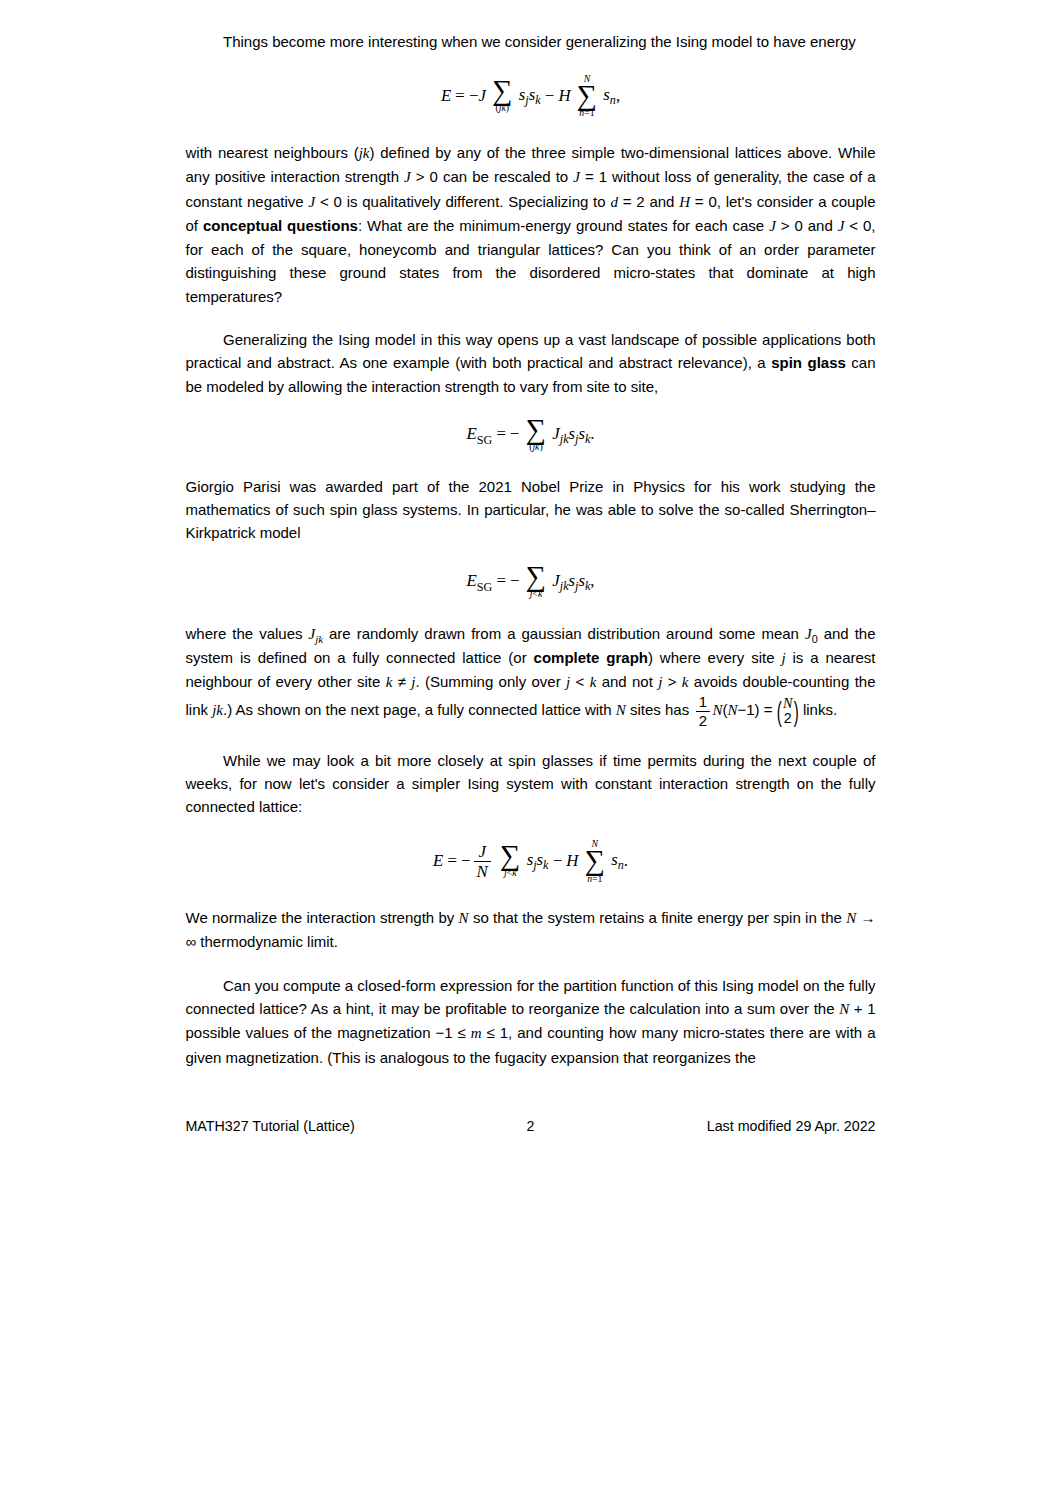Things become more interesting when we consider generalizing the Ising model to have energy
E = −J ∑(jk) sjsk − H N∑n=1 sn,
with nearest neighbours (jk) defined by any of the three simple two-dimensional lattices above. While any positive interaction strength J > 0 can be rescaled to J = 1 without loss of generality, the case of a constant negative J < 0 is qualitatively different. Specializing to d = 2 and H = 0, let's consider a couple of conceptual questions: What are the minimum-energy ground states for each case J > 0 and J < 0, for each of the square, honeycomb and triangular lattices? Can you think of an order parameter distinguishing these ground states from the disordered micro-states that dominate at high temperatures?
Generalizing the Ising model in this way opens up a vast landscape of possible applications both practical and abstract. As one example (with both practical and abstract relevance), a spin glass can be modeled by allowing the interaction strength to vary from site to site,
ESG = − ∑(jk) Jjksjsk.
Giorgio Parisi was awarded part of the 2021 Nobel Prize in Physics for his work studying the mathematics of such spin glass systems. In particular, he was able to solve the so-called Sherrington–Kirkpatrick model
ESG = − ∑j<k Jjksjsk,
where the values Jjk are randomly drawn from a gaussian distribution around some mean J0 and the system is defined on a fully connected lattice (or complete graph) where every site j is a nearest neighbour of every other site k ≠ j. (Summing only over j < k and not j > k avoids double-counting the link jk.) As shown on the next page, a fully connected lattice with N sites has 12 N(N−1) = N 2 links.
While we may look a bit more closely at spin glasses if time permits during the next couple of weeks, for now let's consider a simpler Ising system with constant interaction strength on the fully connected lattice:
E = −JN ∑j<k sjsk − H N∑n=1 sn.
We normalize the interaction strength by N so that the system retains a finite energy per spin in the N → ∞ thermodynamic limit.
Can you compute a closed-form expression for the partition function of this Ising model on the fully connected lattice? As a hint, it may be profitable to reorganize the calculation into a sum over the N + 1 possible values of the magnetization −1 ≤ m ≤ 1, and counting how many micro-states there are with a given magnetization. (This is analogous to the fugacity expansion that reorganizes the
MATH327 Tutorial (Lattice)
2
Last modified 29 Apr. 2022